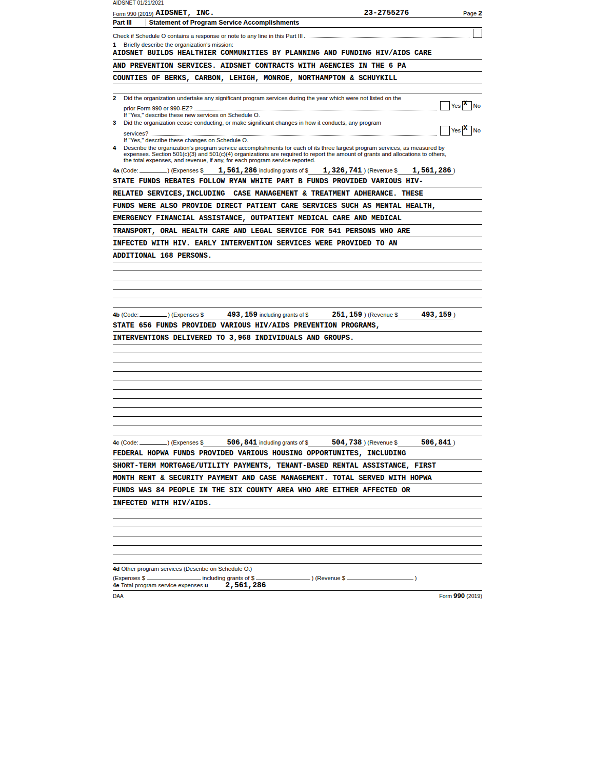AIDSNET 01/21/2021
Form 990 (2019) AIDSNET, INC. 23-2755276 Page 2
Part III Statement of Program Service Accomplishments
Check if Schedule O contains a response or note to any line in this Part III
1 Briefly describe the organization's mission:
AIDSNET BUILDS HEALTHIER COMMUNITIES BY PLANNING AND FUNDING HIV/AIDS CARE AND PREVENTION SERVICES. AIDSNET CONTRACTS WITH AGENCIES IN THE 6 PA COUNTIES OF BERKS, CARBON, LEHIGH, MONROE, NORTHAMPTON & SCHUYKILL
2 Did the organization undertake any significant program services during the year which were not listed on the
prior Form 990 or 990-EZ? Yes No
If "Yes," describe these new services on Schedule O.
3 Did the organization cease conducting, or make significant changes in how it conducts, any program
services? Yes No
If "Yes," describe these changes on Schedule O.
4 Describe the organization's program service accomplishments for each of its three largest program services, as measured by
expenses. Section 501(c)(3) and 501(c)(4) organizations are required to report the amount of grants and allocations to others,
the total expenses, and revenue, if any, for each program service reported.
4a (Code: ) (Expenses $1,561,286 including grants of $1,326,741) (Revenue $1,561,286)
STATE FUNDS REBATES FOLLOW RYAN WHITE PART B FUNDS PROVIDED VARIOUS HIV- RELATED SERVICES,INCLUDING CASE MANAGEMENT & TREATMENT ADHERANCE. THESE FUNDS WERE ALSO PROVIDE DIRECT PATIENT CARE SERVICES SUCH AS MENTAL HEALTH, EMERGENCY FINANCIAL ASSISTANCE, OUTPATIENT MEDICAL CARE AND MEDICAL TRANSPORT, ORAL HEALTH CARE AND LEGAL SERVICE FOR 541 PERSONS WHO ARE INFECTED WITH HIV. EARLY INTERVENTION SERVICES WERE PROVIDED TO AN ADDITIONAL 168 PERSONS.
4b (Code: ) (Expenses $493,159 including grants of $251,159) (Revenue $493,159)
STATE 656 FUNDS PROVIDED VARIOUS HIV/AIDS PREVENTION PROGRAMS, INTERVENTIONS DELIVERED TO 3,968 INDIVIDUALS AND GROUPS.
4c (Code: ) (Expenses $506,841 including grants of $504,738) (Revenue $506,841)
FEDERAL HOPWA FUNDS PROVIDED VARIOUS HOUSING OPPORTUNITES, INCLUDING SHORT-TERM MORTGAGE/UTILITY PAYMENTS, TENANT-BASED RENTAL ASSISTANCE, FIRST MONTH RENT & SECURITY PAYMENT AND CASE MANAGEMENT. TOTAL SERVED WITH HOPWA FUNDS WAS 84 PEOPLE IN THE SIX COUNTY AREA WHO ARE EITHER AFFECTED OR INFECTED WITH HIV/AIDS.
4d Other program services (Describe on Schedule O.)
(Expenses $ including grants of $ ) (Revenue $ )
4e Total program service expenses u 2,561,286
DAA Form 990 (2019)